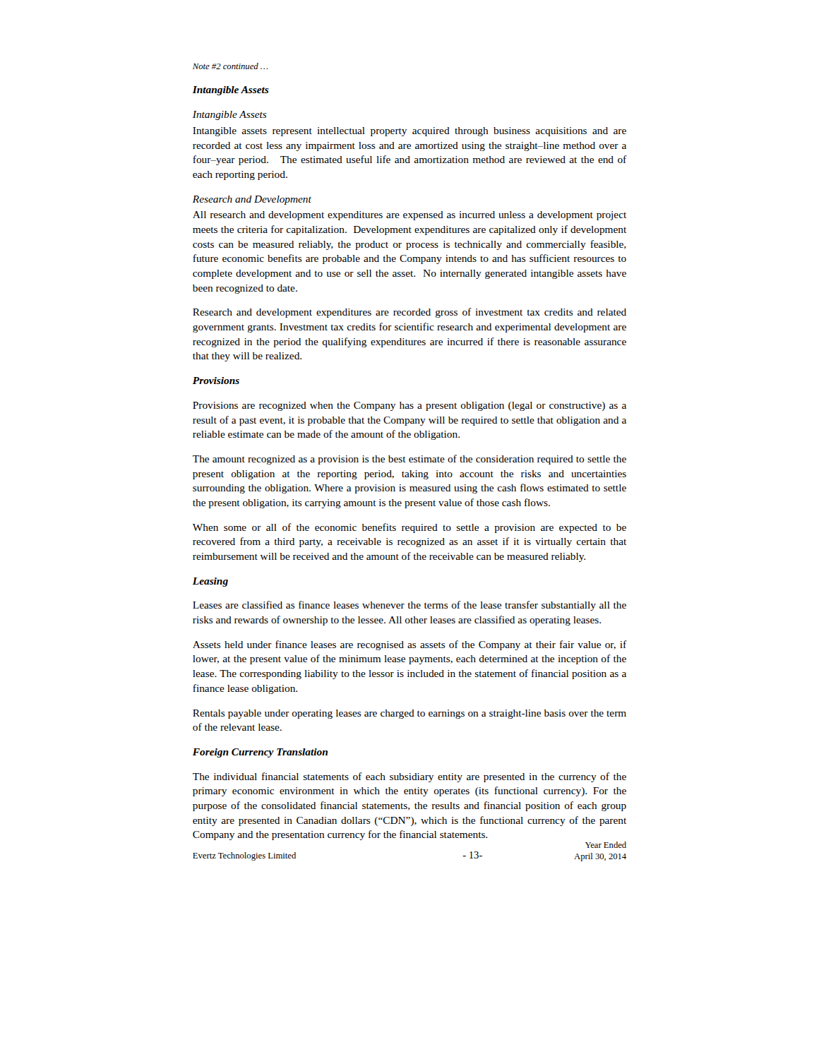Note #2 continued …
Intangible Assets
Intangible Assets
Intangible assets represent intellectual property acquired through business acquisitions and are recorded at cost less any impairment loss and are amortized using the straight–line method over a four–year period. The estimated useful life and amortization method are reviewed at the end of each reporting period.
Research and Development
All research and development expenditures are expensed as incurred unless a development project meets the criteria for capitalization. Development expenditures are capitalized only if development costs can be measured reliably, the product or process is technically and commercially feasible, future economic benefits are probable and the Company intends to and has sufficient resources to complete development and to use or sell the asset. No internally generated intangible assets have been recognized to date.
Research and development expenditures are recorded gross of investment tax credits and related government grants. Investment tax credits for scientific research and experimental development are recognized in the period the qualifying expenditures are incurred if there is reasonable assurance that they will be realized.
Provisions
Provisions are recognized when the Company has a present obligation (legal or constructive) as a result of a past event, it is probable that the Company will be required to settle that obligation and a reliable estimate can be made of the amount of the obligation.
The amount recognized as a provision is the best estimate of the consideration required to settle the present obligation at the reporting period, taking into account the risks and uncertainties surrounding the obligation. Where a provision is measured using the cash flows estimated to settle the present obligation, its carrying amount is the present value of those cash flows.
When some or all of the economic benefits required to settle a provision are expected to be recovered from a third party, a receivable is recognized as an asset if it is virtually certain that reimbursement will be received and the amount of the receivable can be measured reliably.
Leasing
Leases are classified as finance leases whenever the terms of the lease transfer substantially all the risks and rewards of ownership to the lessee. All other leases are classified as operating leases.
Assets held under finance leases are recognised as assets of the Company at their fair value or, if lower, at the present value of the minimum lease payments, each determined at the inception of the lease. The corresponding liability to the lessor is included in the statement of financial position as a finance lease obligation.
Rentals payable under operating leases are charged to earnings on a straight-line basis over the term of the relevant lease.
Foreign Currency Translation
The individual financial statements of each subsidiary entity are presented in the currency of the primary economic environment in which the entity operates (its functional currency). For the purpose of the consolidated financial statements, the results and financial position of each group entity are presented in Canadian dollars (“CDN”), which is the functional currency of the parent Company and the presentation currency for the financial statements.
| Evertz Technologies Limited | - 13- | Year Ended April 30, 2014 |